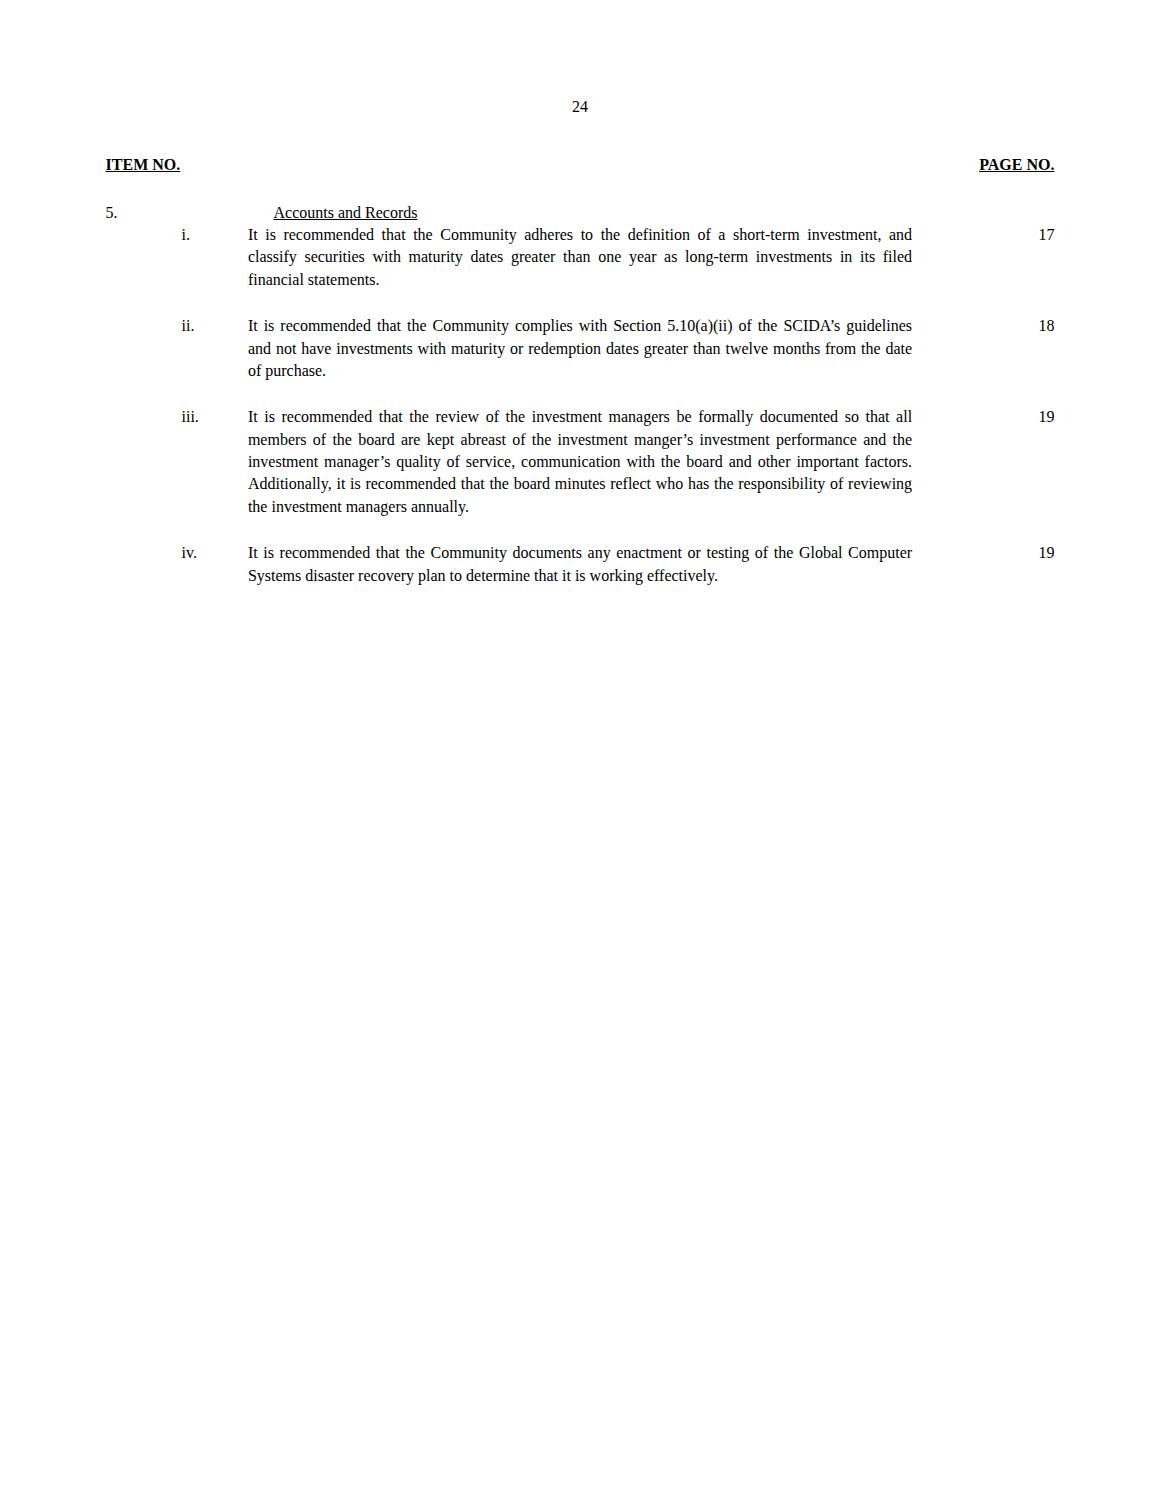24
| ITEM NO. | PAGE NO. |
| 5. | | Accounts and Records | |
| | i. | It is recommended that the Community adheres to the definition of a short-term investment, and classify securities with maturity dates greater than one year as long-term investments in its filed financial statements. | 17 |
| | ii. | It is recommended that the Community complies with Section 5.10(a)(ii) of the SCIDA’s guidelines and not have investments with maturity or redemption dates greater than twelve months from the date of purchase. | 18 |
| | iii. | It is recommended that the review of the investment managers be formally documented so that all members of the board are kept abreast of the investment manger’s investment performance and the investment manager’s quality of service, communication with the board and other important factors. Additionally, it is recommended that the board minutes reflect who has the responsibility of reviewing the investment managers annually. | 19 |
| | iv. | It is recommended that the Community documents any enactment or testing of the Global Computer Systems disaster recovery plan to determine that it is working effectively. | 19 |